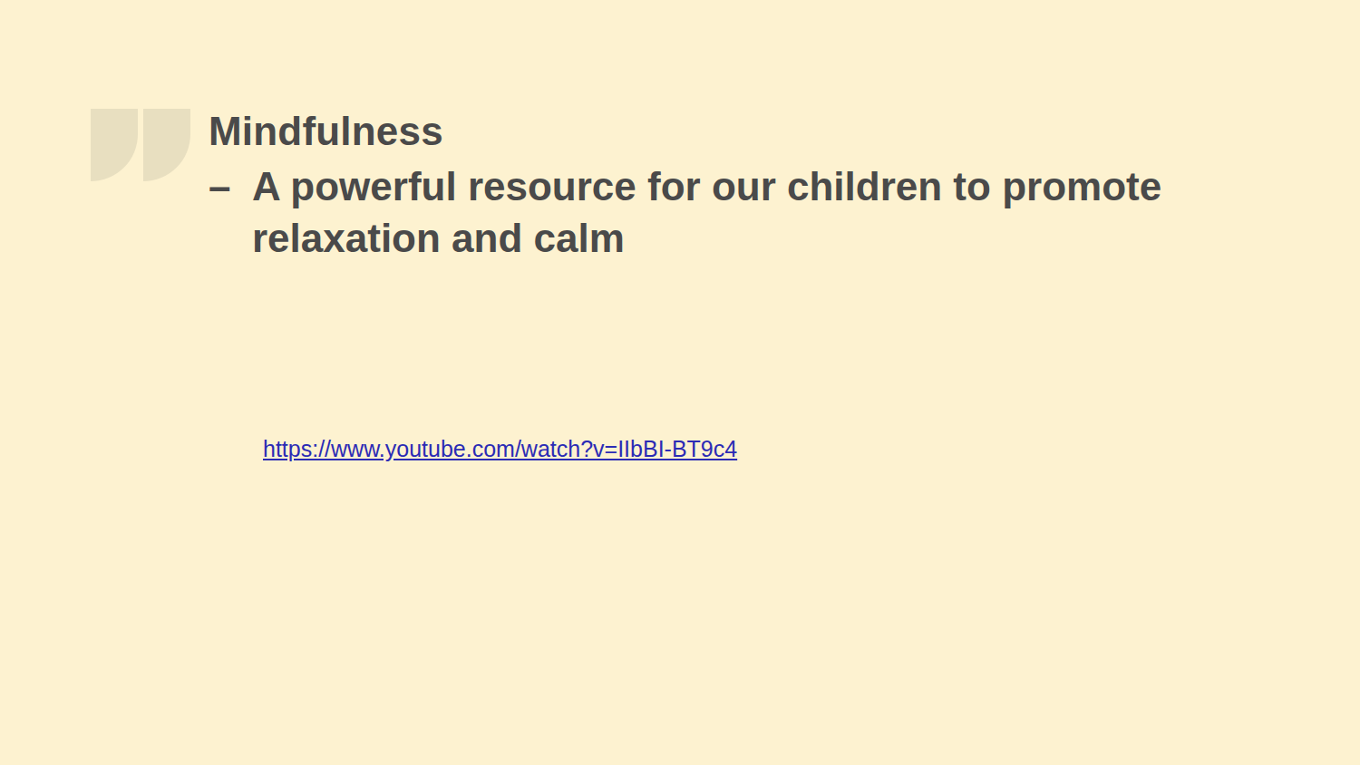Mindfulness
A powerful resource for our children to promote relaxation and calm
https://www.youtube.com/watch?v=IIbBI-BT9c4